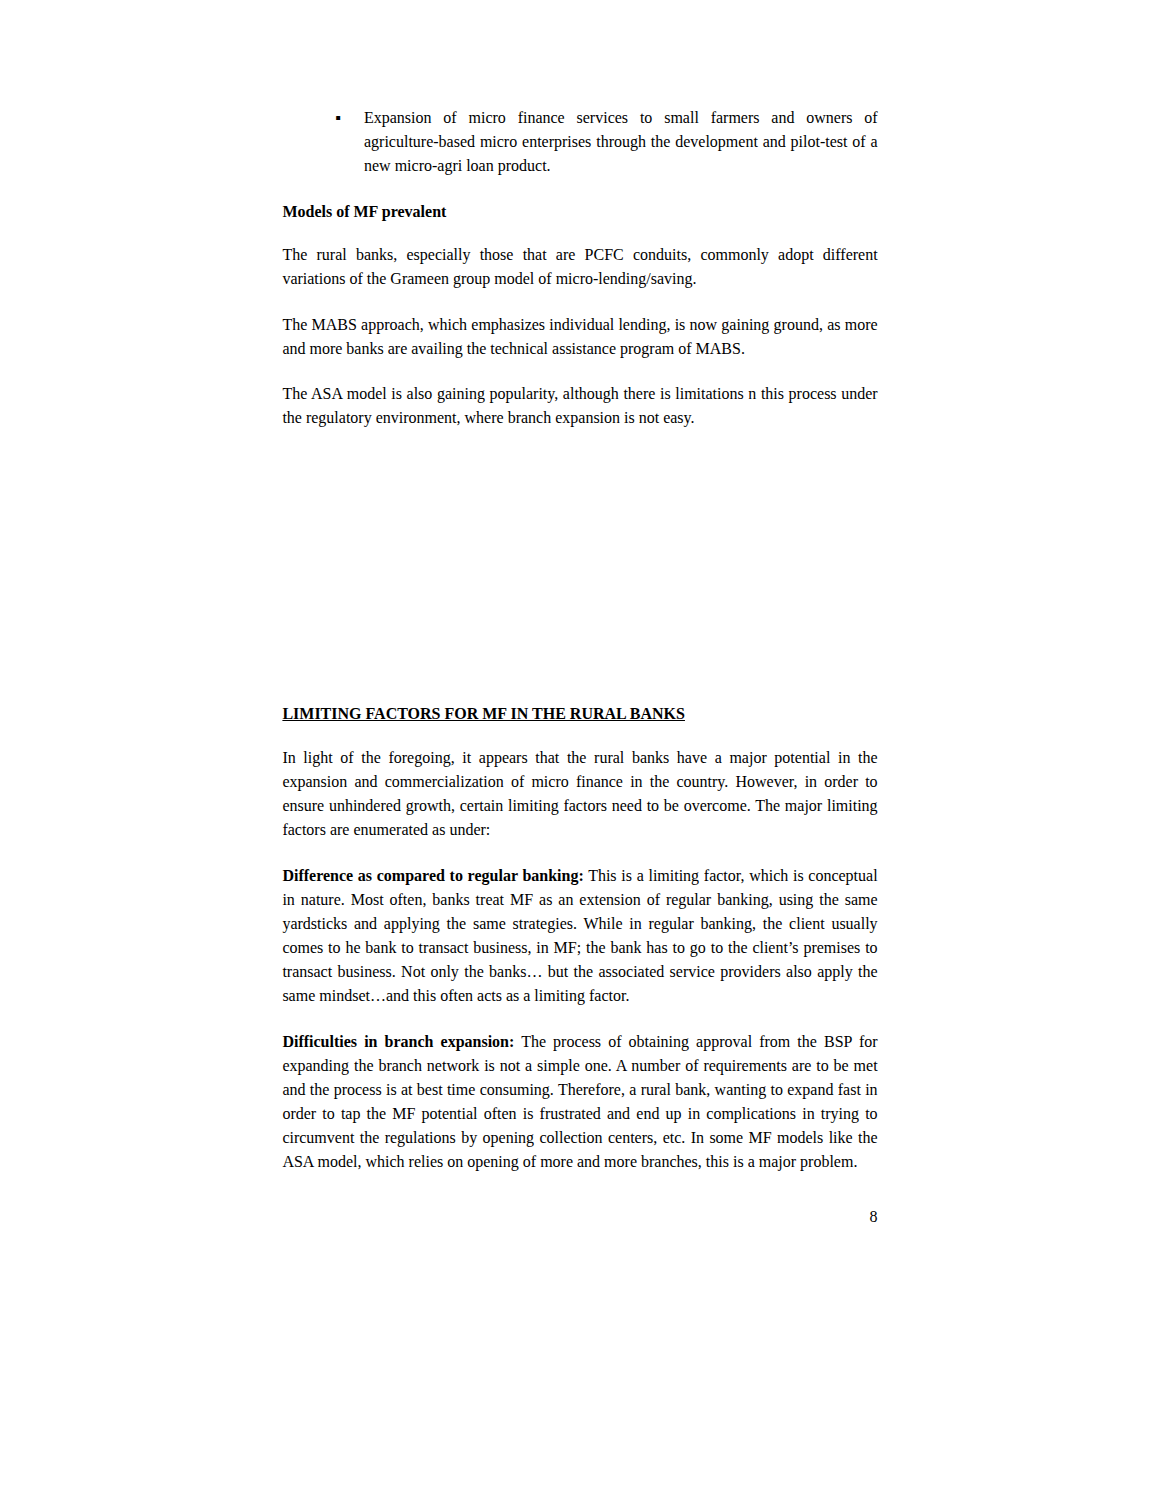Expansion of micro finance services to small farmers and owners of agriculture-based micro enterprises through the development and pilot-test of a new micro-agri loan product.
Models of MF prevalent
The rural banks, especially those that are PCFC conduits, commonly adopt different variations of the Grameen group model of micro-lending/saving.
The MABS approach, which emphasizes individual lending, is now gaining ground, as more and more banks are availing the technical assistance program of MABS.
The ASA model is also gaining popularity, although there is limitations n this process under the regulatory environment, where branch expansion is not easy.
LIMITING FACTORS FOR MF IN THE RURAL BANKS
In light of the foregoing, it appears that the rural banks have a major potential in the expansion and commercialization of micro finance in the country. However, in order to ensure unhindered growth, certain limiting factors need to be overcome. The major limiting factors are enumerated as under:
Difference as compared to regular banking: This is a limiting factor, which is conceptual in nature. Most often, banks treat MF as an extension of regular banking, using the same yardsticks and applying the same strategies. While in regular banking, the client usually comes to he bank to transact business, in MF; the bank has to go to the client’s premises to transact business. Not only the banks… but the associated service providers also apply the same mindset…and this often acts as a limiting factor.
Difficulties in branch expansion: The process of obtaining approval from the BSP for expanding the branch network is not a simple one. A number of requirements are to be met and the process is at best time consuming. Therefore, a rural bank, wanting to expand fast in order to tap the MF potential often is frustrated and end up in complications in trying to circumvent the regulations by opening collection centers, etc. In some MF models like the ASA model, which relies on opening of more and more branches, this is a major problem.
8